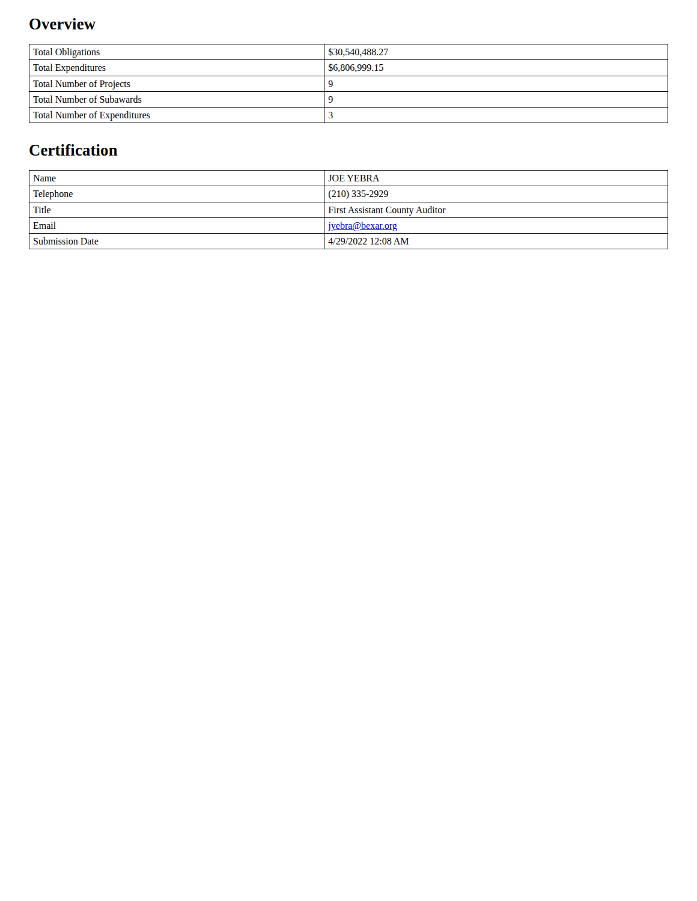Overview
| Total Obligations | $30,540,488.27 |
| Total Expenditures | $6,806,999.15 |
| Total Number of Projects | 9 |
| Total Number of Subawards | 9 |
| Total Number of Expenditures | 3 |
Certification
| Name | JOE YEBRA |
| Telephone | (210) 335-2929 |
| Title | First Assistant County Auditor |
| Email | jyebra@bexar.org |
| Submission Date | 4/29/2022 12:08 AM |